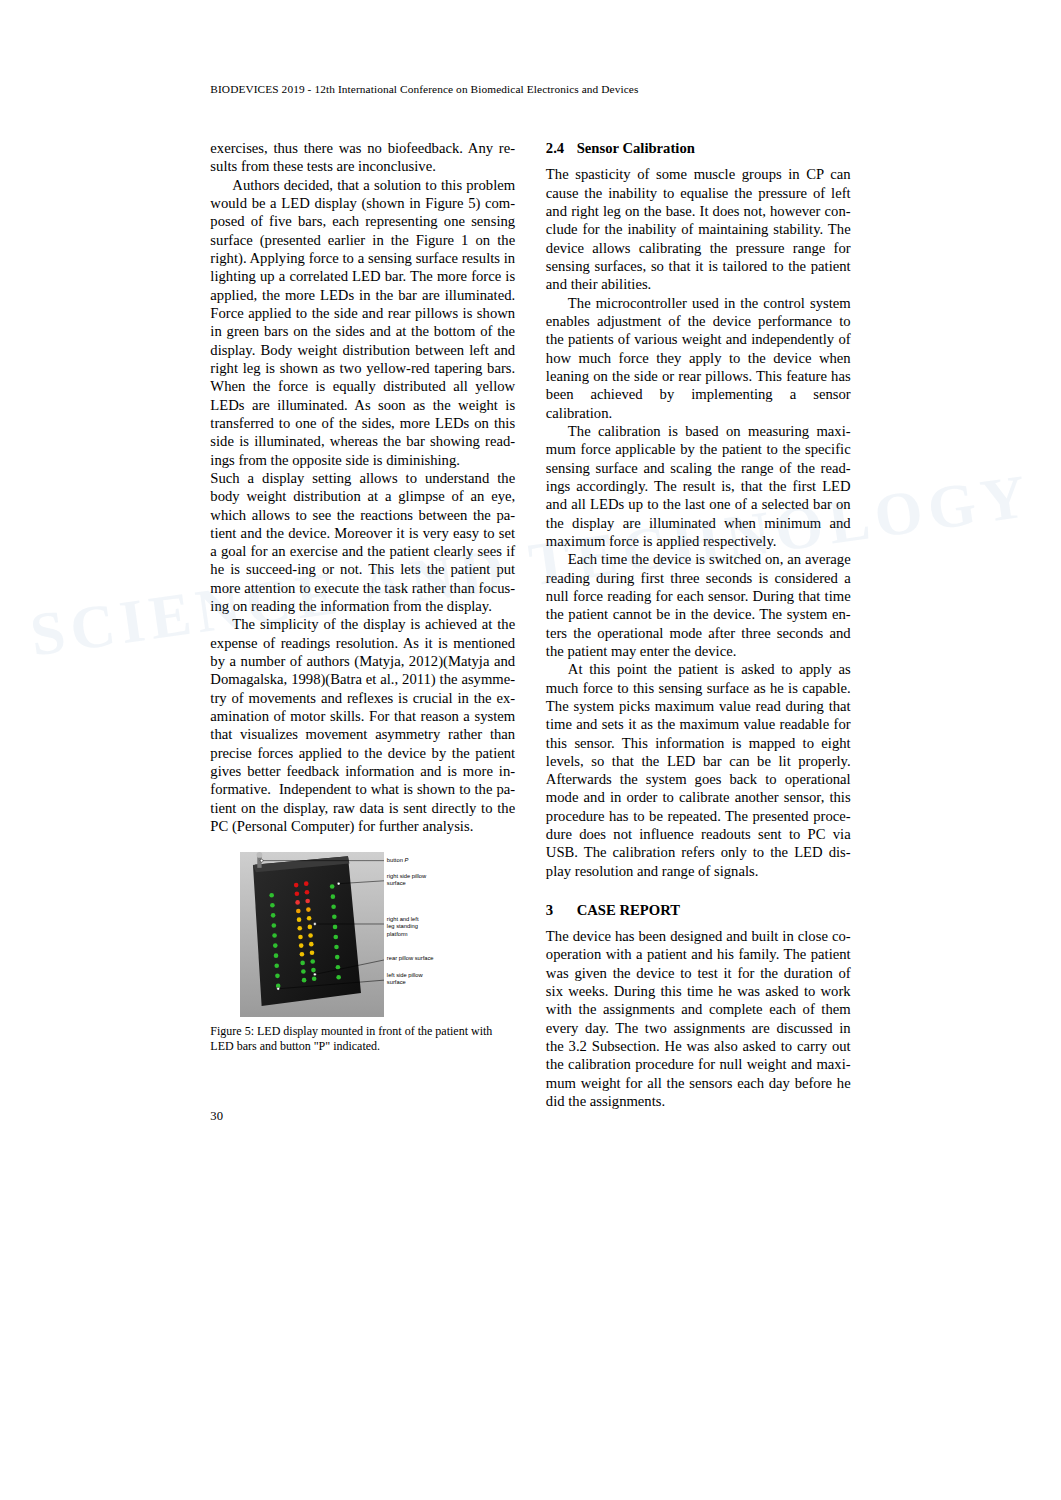SCIENCE AND TECHNOLOGY
BIODEVICES 2019 - 12th International Conference on Biomedical Electronics and Devices
exercises, thus there was no biofeedback. Any results from these tests are inconclusive.
Authors decided, that a solution to this problem would be a LED display (shown in Figure 5) composed of five bars, each representing one sensing surface (presented earlier in the Figure 1 on the right). Applying force to a sensing surface results in lighting up a correlated LED bar. The more force is applied, the more LEDs in the bar are illuminated. Force applied to the side and rear pillows is shown in green bars on the sides and at the bottom of the display. Body weight distribution between left and right leg is shown as two yellow-red tapering bars. When the force is equally distributed all yellow LEDs are illuminated. As soon as the weight is transferred to one of the sides, more LEDs on this side is illuminated, whereas the bar showing readings from the opposite side is diminishing.
Such a display setting allows to understand the body weight distribution at a glimpse of an eye, which allows to see the reactions between the patient and the device. Moreover it is very easy to set a goal for an exercise and the patient clearly sees if he is succeed-ing or not. This lets the patient put more attention to execute the task rather than focusing on reading the information from the display.
The simplicity of the display is achieved at the expense of readings resolution. As it is mentioned by a number of authors (Matyja, 2012)(Matyja and Domagalska, 1998)(Batra et al., 2011) the asymmetry of movements and reflexes is crucial in the examination of motor skills. For that reason a system that visualizes movement asymmetry rather than precise forces applied to the device by the patient gives better feedback information and is more informative. Independent to what is shown to the patient on the display, raw data is sent directly to the PC (Personal Computer) for further analysis.
button P right side pillow surface right and left leg standing platform rear pillow surface left side pillow surface
Figure 5: LED display mounted in front of the patient with LED bars and button "P" indicated.
2.4 Sensor Calibration
The spasticity of some muscle groups in CP can cause the inability to equalise the pressure of left and right leg on the base. It does not, however conclude for the inability of maintaining stability. The device allows calibrating the pressure range for sensing surfaces, so that it is tailored to the patient and their abilities.
The microcontroller used in the control system enables adjustment of the device performance to the patients of various weight and independently of how much force they apply to the device when leaning on the side or rear pillows. This feature has been achieved by implementing a sensor calibration.
The calibration is based on measuring maximum force applicable by the patient to the specific sensing surface and scaling the range of the readings accordingly. The result is, that the first LED and all LEDs up to the last one of a selected bar on the display are illuminated when minimum and maximum force is applied respectively.
Each time the device is switched on, an average reading during first three seconds is considered a null force reading for each sensor. During that time the patient cannot be in the device. The system enters the operational mode after three seconds and the patient may enter the device.
At this point the patient is asked to apply as much force to this sensing surface as he is capable. The system picks maximum value read during that time and sets it as the maximum value readable for this sensor. This information is mapped to eight levels, so that the LED bar can be lit properly. Afterwards the system goes back to operational mode and in order to calibrate another sensor, this procedure has to be repeated. The presented procedure does not influence readouts sent to PC via USB. The calibration refers only to the LED display resolution and range of signals.
3 CASE REPORT
The device has been designed and built in close cooperation with a patient and his family. The patient was given the device to test it for the duration of six weeks. During this time he was asked to work with the assignments and complete each of them every day. The two assignments are discussed in the 3.2 Subsection. He was also asked to carry out the calibration procedure for null weight and maximum weight for all the sensors each day before he did the assignments.
30